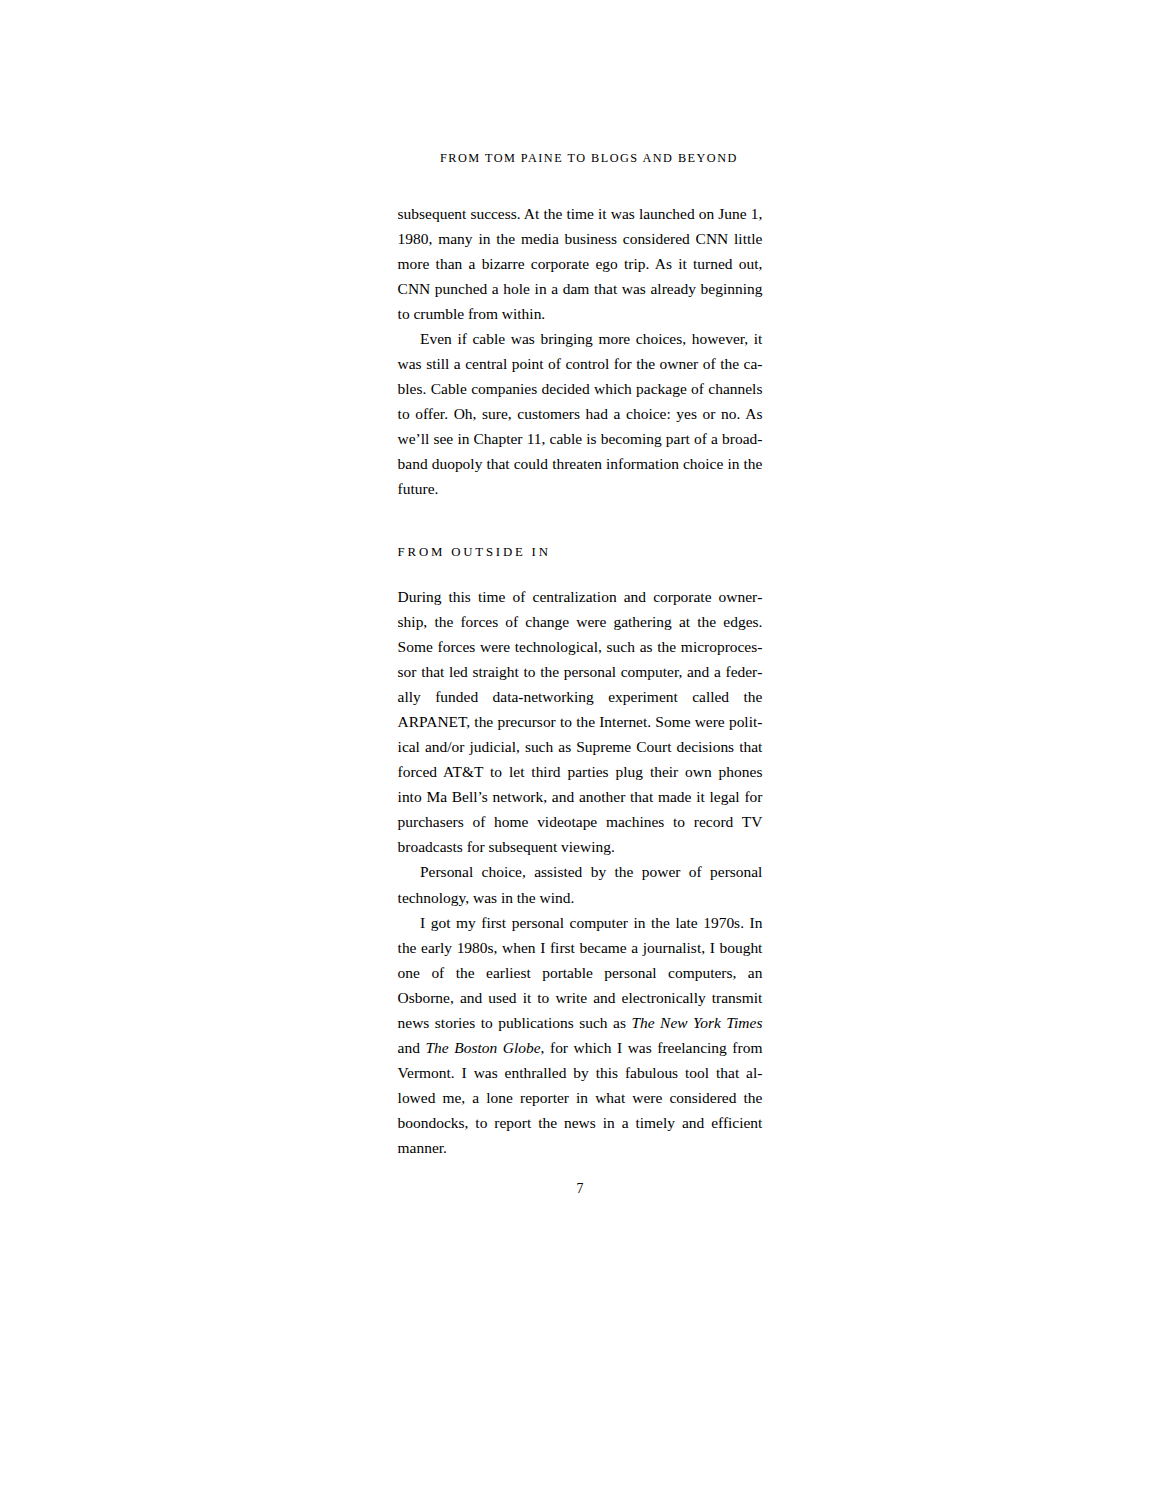From Tom Paine to Blogs and Beyond
subsequent success. At the time it was launched on June 1, 1980, many in the media business considered CNN little more than a bizarre corporate ego trip. As it turned out, CNN punched a hole in a dam that was already beginning to crumble from within.
Even if cable was bringing more choices, however, it was still a central point of control for the owner of the cables. Cable companies decided which package of channels to offer. Oh, sure, customers had a choice: yes or no. As we’ll see in Chapter 11, cable is becoming part of a broadband duopoly that could threaten information choice in the future.
From Outside In
During this time of centralization and corporate ownership, the forces of change were gathering at the edges. Some forces were technological, such as the microprocessor that led straight to the personal computer, and a federally funded data-networking experiment called the ARPANET, the precursor to the Internet. Some were political and/or judicial, such as Supreme Court decisions that forced AT&T to let third parties plug their own phones into Ma Bell’s network, and another that made it legal for purchasers of home videotape machines to record TV broadcasts for subsequent viewing.
Personal choice, assisted by the power of personal technology, was in the wind.
I got my first personal computer in the late 1970s. In the early 1980s, when I first became a journalist, I bought one of the earliest portable personal computers, an Osborne, and used it to write and electronically transmit news stories to publications such as The New York Times and The Boston Globe, for which I was freelancing from Vermont. I was enthralled by this fabulous tool that allowed me, a lone reporter in what were considered the boondocks, to report the news in a timely and efficient manner.
7